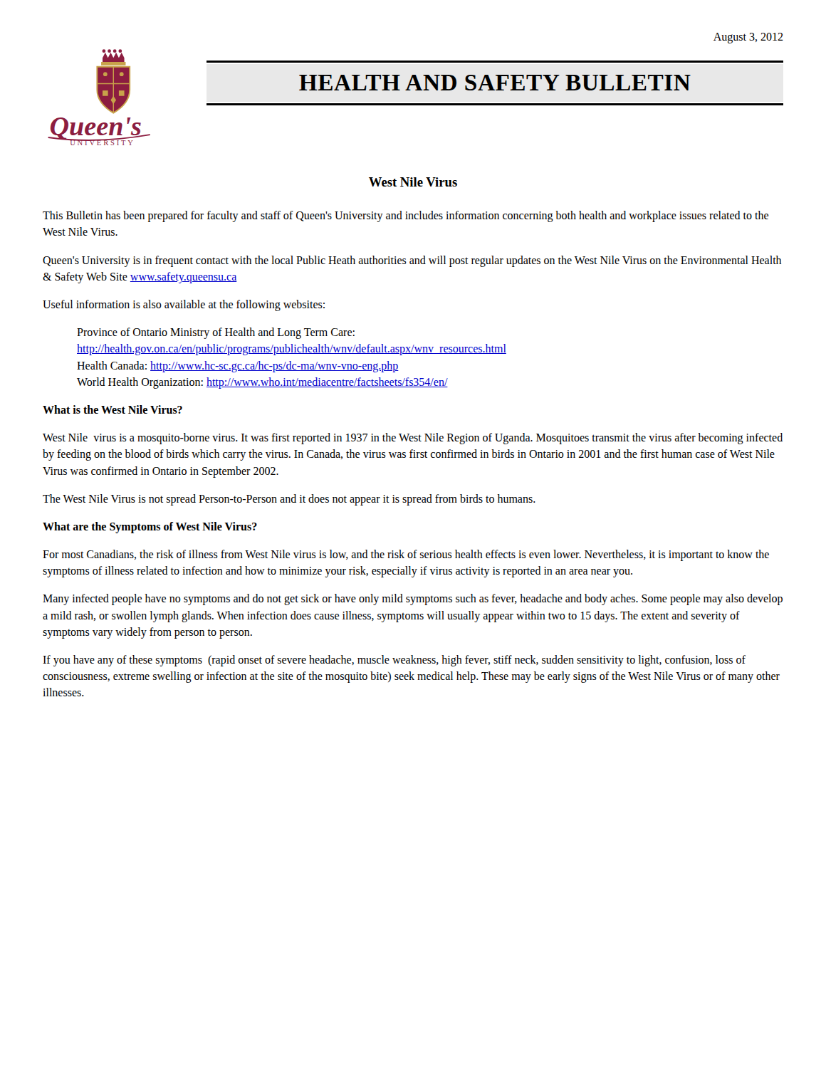August 3, 2012
Queen's UNIVERSITY
HEALTH AND SAFETY BULLETIN
West Nile Virus
This Bulletin has been prepared for faculty and staff of Queen's University and includes information concerning both health and workplace issues related to the West Nile Virus.
Queen's University is in frequent contact with the local Public Heath authorities and will post regular updates on the West Nile Virus on the Environmental Health & Safety Web Site www.safety.queensu.ca
Useful information is also available at the following websites:
Province of Ontario Ministry of Health and Long Term Care:
http://health.gov.on.ca/en/public/programs/publichealth/wnv/default.aspx/wnv_resources.html
Health Canada: http://www.hc-sc.gc.ca/hc-ps/dc-ma/wnv-vno-eng.php
World Health Organization: http://www.who.int/mediacentre/factsheets/fs354/en/
What is the West Nile Virus?
West Nile virus is a mosquito-borne virus. It was first reported in 1937 in the West Nile Region of Uganda. Mosquitoes transmit the virus after becoming infected by feeding on the blood of birds which carry the virus. In Canada, the virus was first confirmed in birds in Ontario in 2001 and the first human case of West Nile Virus was confirmed in Ontario in September 2002.
The West Nile Virus is not spread Person-to-Person and it does not appear it is spread from birds to humans.
What are the Symptoms of West Nile Virus?
For most Canadians, the risk of illness from West Nile virus is low, and the risk of serious health effects is even lower. Nevertheless, it is important to know the symptoms of illness related to infection and how to minimize your risk, especially if virus activity is reported in an area near you.
Many infected people have no symptoms and do not get sick or have only mild symptoms such as fever, headache and body aches. Some people may also develop a mild rash, or swollen lymph glands. When infection does cause illness, symptoms will usually appear within two to 15 days. The extent and severity of symptoms vary widely from person to person.
If you have any of these symptoms (rapid onset of severe headache, muscle weakness, high fever, stiff neck, sudden sensitivity to light, confusion, loss of consciousness, extreme swelling or infection at the site of the mosquito bite) seek medical help. These may be early signs of the West Nile Virus or of many other illnesses.